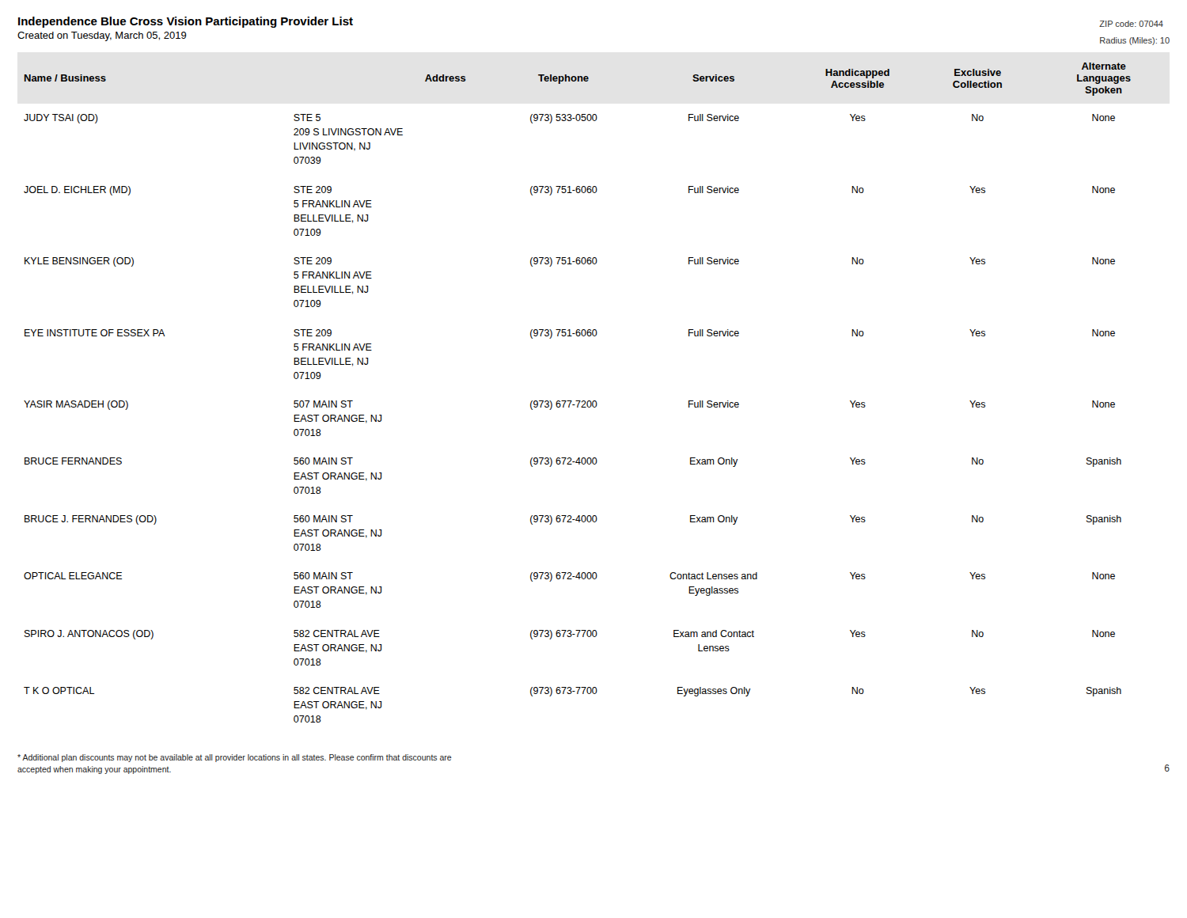Independence Blue Cross Vision Participating Provider List
Created on Tuesday, March 05, 2019
ZIP code: 07044
Radius (Miles): 10
| Name / Business | Address | Telephone | Services | Handicapped Accessible | Exclusive Collection | Alternate Languages Spoken |
| --- | --- | --- | --- | --- | --- | --- |
| JUDY TSAI (OD) | STE 5 209 S LIVINGSTON AVE LIVINGSTON, NJ 07039 | (973) 533-0500 | Full Service | Yes | No | None |
| JOEL D. EICHLER (MD) | STE 209 5 FRANKLIN AVE BELLEVILLE, NJ 07109 | (973) 751-6060 | Full Service | No | Yes | None |
| KYLE BENSINGER (OD) | STE 209 5 FRANKLIN AVE BELLEVILLE, NJ 07109 | (973) 751-6060 | Full Service | No | Yes | None |
| EYE INSTITUTE OF ESSEX PA | STE 209 5 FRANKLIN AVE BELLEVILLE, NJ 07109 | (973) 751-6060 | Full Service | No | Yes | None |
| YASIR MASADEH (OD) | 507 MAIN ST EAST ORANGE, NJ 07018 | (973) 677-7200 | Full Service | Yes | Yes | None |
| BRUCE FERNANDES | 560 MAIN ST EAST ORANGE, NJ 07018 | (973) 672-4000 | Exam Only | Yes | No | Spanish |
| BRUCE J. FERNANDES (OD) | 560 MAIN ST EAST ORANGE, NJ 07018 | (973) 672-4000 | Exam Only | Yes | No | Spanish |
| OPTICAL ELEGANCE | 560 MAIN ST EAST ORANGE, NJ 07018 | (973) 672-4000 | Contact Lenses and Eyeglasses | Yes | Yes | None |
| SPIRO J. ANTONACOS (OD) | 582 CENTRAL AVE EAST ORANGE, NJ 07018 | (973) 673-7700 | Exam and Contact Lenses | Yes | No | None |
| T K O OPTICAL | 582 CENTRAL AVE EAST ORANGE, NJ 07018 | (973) 673-7700 | Eyeglasses Only | No | Yes | Spanish |
* Additional plan discounts may not be available at all provider locations in all states. Please confirm that discounts are
accepted when making your appointment. 6